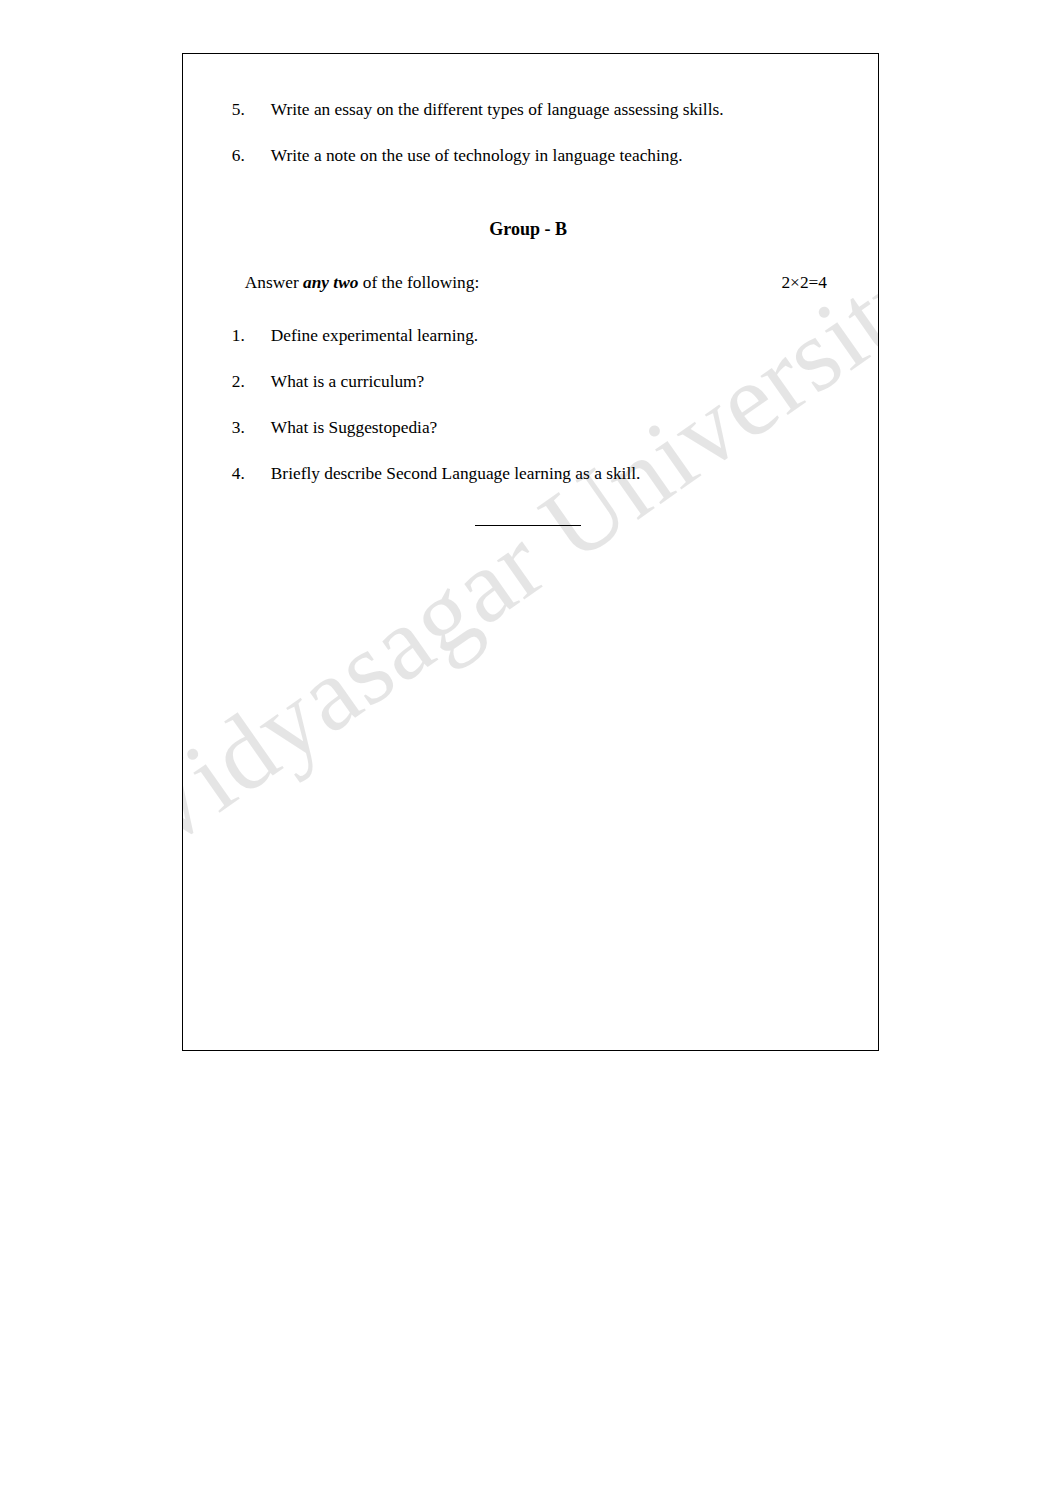Vidyasagar University
5. Write an essay on the different types of language assessing skills.
6. Write a note on the use of technology in language teaching.
Group - B
Answer any two of the following: 2×2=4
1. Define experimental learning.
2. What is a curriculum?
3. What is Suggestopedia?
4. Briefly describe Second Language learning as a skill.